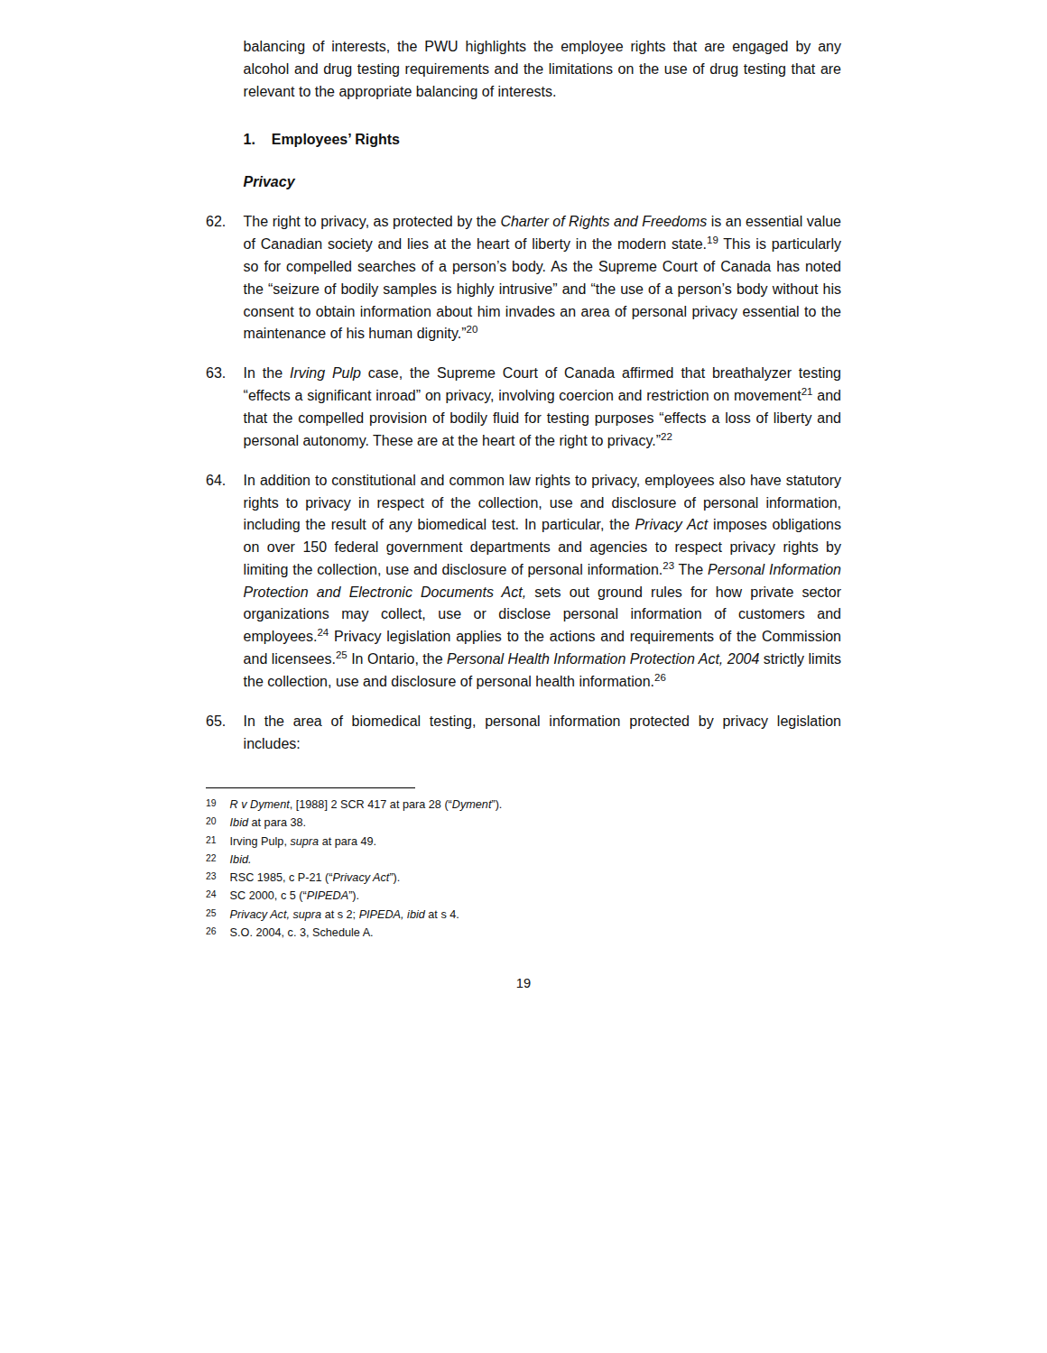balancing of interests, the PWU highlights the employee rights that are engaged by any alcohol and drug testing requirements and the limitations on the use of drug testing that are relevant to the appropriate balancing of interests.
1. Employees’ Rights
Privacy
62. The right to privacy, as protected by the Charter of Rights and Freedoms is an essential value of Canadian society and lies at the heart of liberty in the modern state.19 This is particularly so for compelled searches of a person’s body. As the Supreme Court of Canada has noted the “seizure of bodily samples is highly intrusive” and “the use of a person’s body without his consent to obtain information about him invades an area of personal privacy essential to the maintenance of his human dignity.”20
63. In the Irving Pulp case, the Supreme Court of Canada affirmed that breathalyzer testing “effects a significant inroad” on privacy, involving coercion and restriction on movement21 and that the compelled provision of bodily fluid for testing purposes “effects a loss of liberty and personal autonomy. These are at the heart of the right to privacy.”22
64. In addition to constitutional and common law rights to privacy, employees also have statutory rights to privacy in respect of the collection, use and disclosure of personal information, including the result of any biomedical test. In particular, the Privacy Act imposes obligations on over 150 federal government departments and agencies to respect privacy rights by limiting the collection, use and disclosure of personal information.23 The Personal Information Protection and Electronic Documents Act, sets out ground rules for how private sector organizations may collect, use or disclose personal information of customers and employees.24 Privacy legislation applies to the actions and requirements of the Commission and licensees.25 In Ontario, the Personal Health Information Protection Act, 2004 strictly limits the collection, use and disclosure of personal health information.26
65. In the area of biomedical testing, personal information protected by privacy legislation includes:
19 R v Dyment, [1988] 2 SCR 417 at para 28 (“Dyment”).
20 Ibid at para 38.
21 Irving Pulp, supra at para 49.
22 Ibid.
23 RSC 1985, c P-21 (“Privacy Act”).
24 SC 2000, c 5 (“PIPEDA”).
25 Privacy Act, supra at s 2; PIPEDA, ibid at s 4.
26 S.O. 2004, c. 3, Schedule A.
19